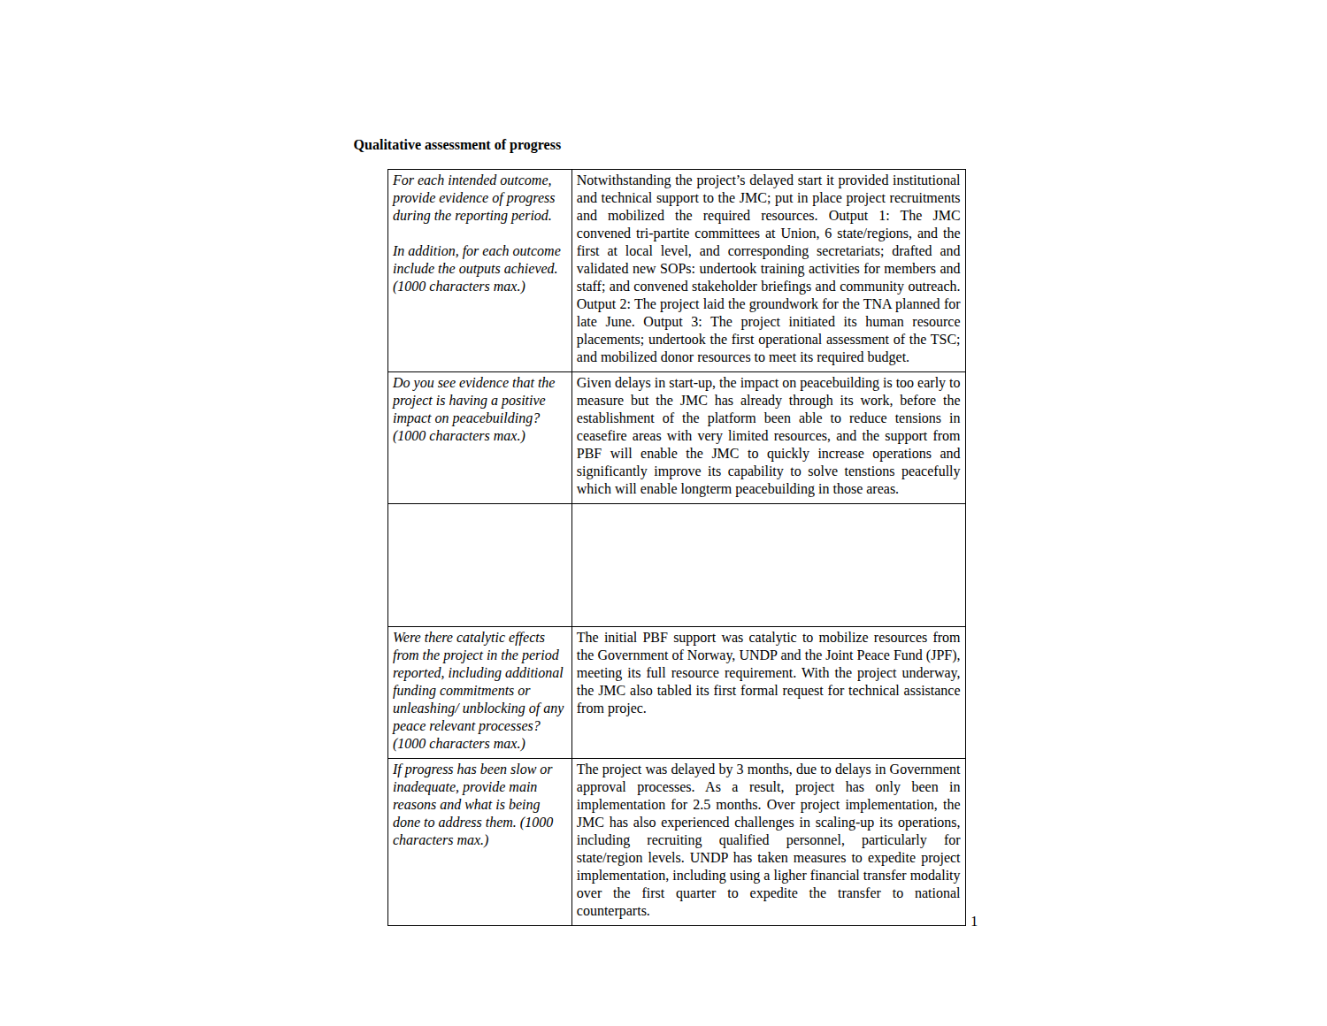Qualitative assessment of progress
| For each intended outcome, provide evidence of progress during the reporting period. In addition, for each outcome include the outputs achieved. (1000 characters max.) | Notwithstanding the project’s delayed start it provided institutional and technical support to the JMC; put in place project recruitments and mobilized the required resources. Output 1: The JMC convened tri-partite committees at Union, 6 state/regions, and the first at local level, and corresponding secretariats; drafted and validated new SOPs: undertook training activities for members and staff; and convened stakeholder briefings and community outreach. Output 2: The project laid the groundwork for the TNA planned for late June. Output 3: The project initiated its human resource placements; undertook the first operational assessment of the TSC; and mobilized donor resources to meet its required budget. |
| Do you see evidence that the project is having a positive impact on peacebuilding? (1000 characters max.) | Given delays in start-up, the impact on peacebuilding is too early to measure but the JMC has already through its work, before the establishment of the platform been able to reduce tensions in ceasefire areas with very limited resources, and the support from PBF will enable the JMC to quickly increase operations and significantly improve its capability to solve tenstions peacefully which will enable longterm peacebuilding in those areas. |
| Were there catalytic effects from the project in the period reported, including additional funding commitments or unleashing/ unblocking of any peace relevant processes? (1000 characters max.) | The initial PBF support was catalytic to mobilize resources from the Government of Norway, UNDP and the Joint Peace Fund (JPF), meeting its full resource requirement. With the project underway, the JMC also tabled its first formal request for technical assistance from projec. |
| If progress has been slow or inadequate, provide main reasons and what is being done to address them. (1000 characters max.) | The project was delayed by 3 months, due to delays in Government approval processes. As a result, project has only been in implementation for 2.5 months. Over project implementation, the JMC has also experienced challenges in scaling-up its operations, including recruiting qualified personnel, particularly for state/region levels. UNDP has taken measures to expedite project implementation, including using a ligher financial transfer modality over the first quarter to expedite the transfer to national counterparts. |
1